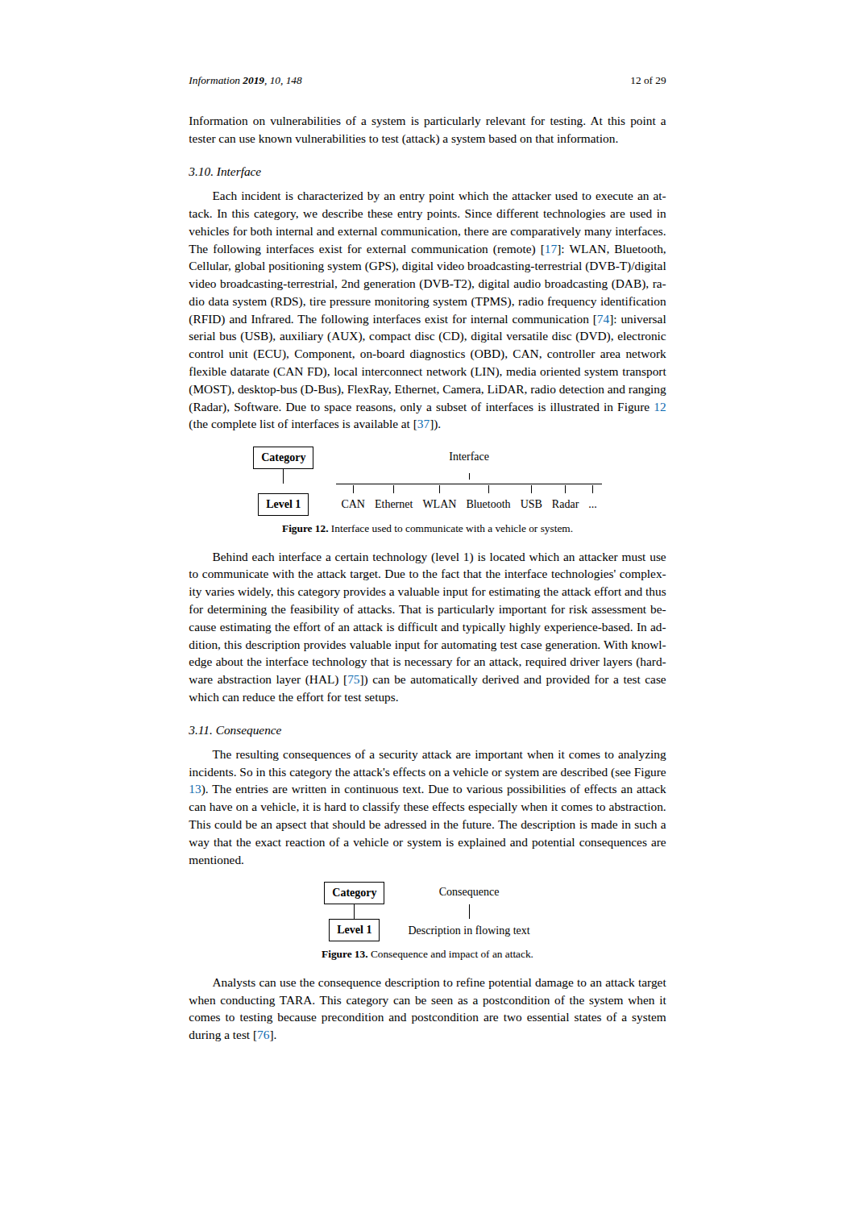Information 2019, 10, 148
12 of 29
Information on vulnerabilities of a system is particularly relevant for testing. At this point a tester can use known vulnerabilities to test (attack) a system based on that information.
3.10. Interface
Each incident is characterized by an entry point which the attacker used to execute an attack. In this category, we describe these entry points. Since different technologies are used in vehicles for both internal and external communication, there are comparatively many interfaces. The following interfaces exist for external communication (remote) [17]: WLAN, Bluetooth, Cellular, global positioning system (GPS), digital video broadcasting-terrestrial (DVB-T)/digital video broadcasting-terrestrial, 2nd generation (DVB-T2), digital audio broadcasting (DAB), radio data system (RDS), tire pressure monitoring system (TPMS), radio frequency identification (RFID) and Infrared. The following interfaces exist for internal communication [74]: universal serial bus (USB), auxiliary (AUX), compact disc (CD), digital versatile disc (DVD), electronic control unit (ECU), Component, on-board diagnostics (OBD), CAN, controller area network flexible datarate (CAN FD), local interconnect network (LIN), media oriented system transport (MOST), desktop-bus (D-Bus), FlexRay, Ethernet, Camera, LiDAR, radio detection and ranging (Radar), Software. Due to space reasons, only a subset of interfaces is illustrated in Figure 12 (the complete list of interfaces is available at [37]).
| Category | | Interface |
| Level 1 | | CAN | Ethernet | WLAN | Bluetooth | USB | Radar | ... |
Figure 12. Interface used to communicate with a vehicle or system.
Behind each interface a certain technology (level 1) is located which an attacker must use to communicate with the attack target. Due to the fact that the interface technologies' complexity varies widely, this category provides a valuable input for estimating the attack effort and thus for determining the feasibility of attacks. That is particularly important for risk assessment because estimating the effort of an attack is difficult and typically highly experience-based. In addition, this description provides valuable input for automating test case generation. With knowledge about the interface technology that is necessary for an attack, required driver layers (hardware abstraction layer (HAL) [75]) can be automatically derived and provided for a test case which can reduce the effort for test setups.
3.11. Consequence
The resulting consequences of a security attack are important when it comes to analyzing incidents. So in this category the attack's effects on a vehicle or system are described (see Figure 13). The entries are written in continuous text. Due to various possibilities of effects an attack can have on a vehicle, it is hard to classify these effects especially when it comes to abstraction. This could be an apsect that should be adressed in the future. The description is made in such a way that the exact reaction of a vehicle or system is explained and potential consequences are mentioned.
| Category | | Consequence |
| Level 1 | | Description in flowing text |
Figure 13. Consequence and impact of an attack.
Analysts can use the consequence description to refine potential damage to an attack target when conducting TARA. This category can be seen as a postcondition of the system when it comes to testing because precondition and postcondition are two essential states of a system during a test [76].